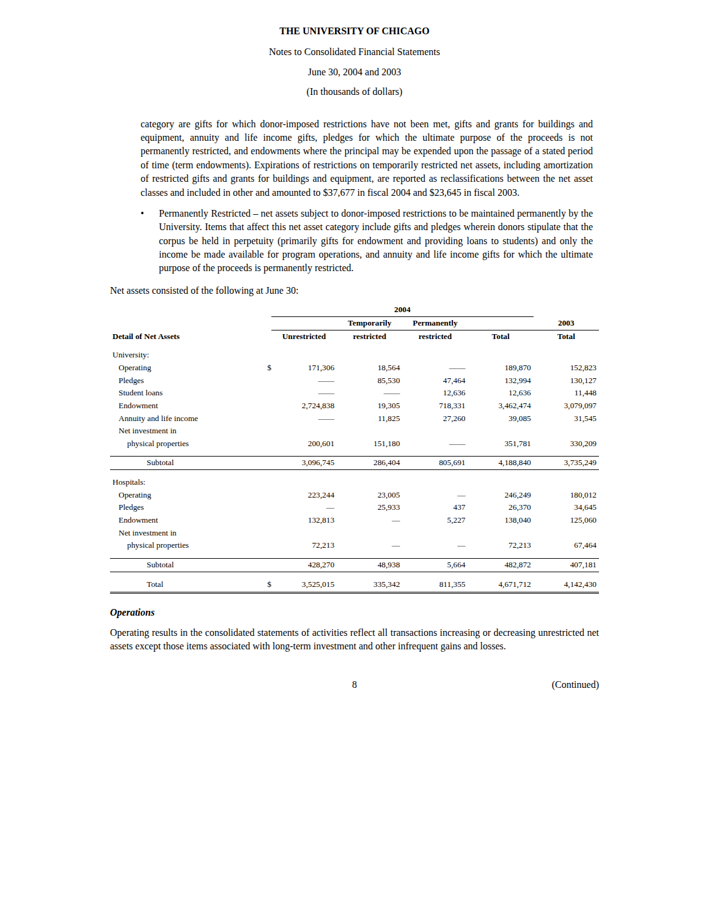THE UNIVERSITY OF CHICAGO
Notes to Consolidated Financial Statements
June 30, 2004 and 2003
(In thousands of dollars)
category are gifts for which donor-imposed restrictions have not been met, gifts and grants for buildings and equipment, annuity and life income gifts, pledges for which the ultimate purpose of the proceeds is not permanently restricted, and endowments where the principal may be expended upon the passage of a stated period of time (term endowments). Expirations of restrictions on temporarily restricted net assets, including amortization of restricted gifts and grants for buildings and equipment, are reported as reclassifications between the net asset classes and included in other and amounted to $37,677 in fiscal 2004 and $23,645 in fiscal 2003.
•
Permanently Restricted – net assets subject to donor-imposed restrictions to be maintained permanently by the University. Items that affect this net asset category include gifts and pledges wherein donors stipulate that the corpus be held in perpetuity (primarily gifts for endowment and providing loans to students) and only the income be made available for program operations, and annuity and life income gifts for which the ultimate purpose of the proceeds is permanently restricted.
Net assets consisted of the following at June 30:
| | | 2004 | |
| | | | Temporarily | Permanently | | 2003 |
| Detail of Net Assets | | Unrestricted | restricted | restricted | Total | Total |
| University: | | | | | | |
| Operating | $ | 171,306 | 18,564 | —— | 189,870 | 152,823 |
| Pledges | | —— | 85,530 | 47,464 | 132,994 | 130,127 |
| Student loans | | —— | —— | 12,636 | 12,636 | 11,448 |
| Endowment | | 2,724,838 | 19,305 | 718,331 | 3,462,474 | 3,079,097 |
| Annuity and life income | | —— | 11,825 | 27,260 | 39,085 | 31,545 |
| Net investment in | | | | | | |
| physical properties | | 200,601 | 151,180 | —— | 351,781 | 330,209 |
| Subtotal | | 3,096,745 | 286,404 | 805,691 | 4,188,840 | 3,735,249 |
| Hospitals: | | | | | | |
| Operating | | 223,244 | 23,005 | — | 246,249 | 180,012 |
| Pledges | | — | 25,933 | 437 | 26,370 | 34,645 |
| Endowment | | 132,813 | — | 5,227 | 138,040 | 125,060 |
| Net investment in | | | | | | |
| physical properties | | 72,213 | — | — | 72,213 | 67,464 |
| Subtotal | | 428,270 | 48,938 | 5,664 | 482,872 | 407,181 |
| Total | $ | 3,525,015 | 335,342 | 811,355 | 4,671,712 | 4,142,430 |
Operations
Operating results in the consolidated statements of activities reflect all transactions increasing or decreasing unrestricted net assets except those items associated with long-term investment and other infrequent gains and losses.
8
(Continued)